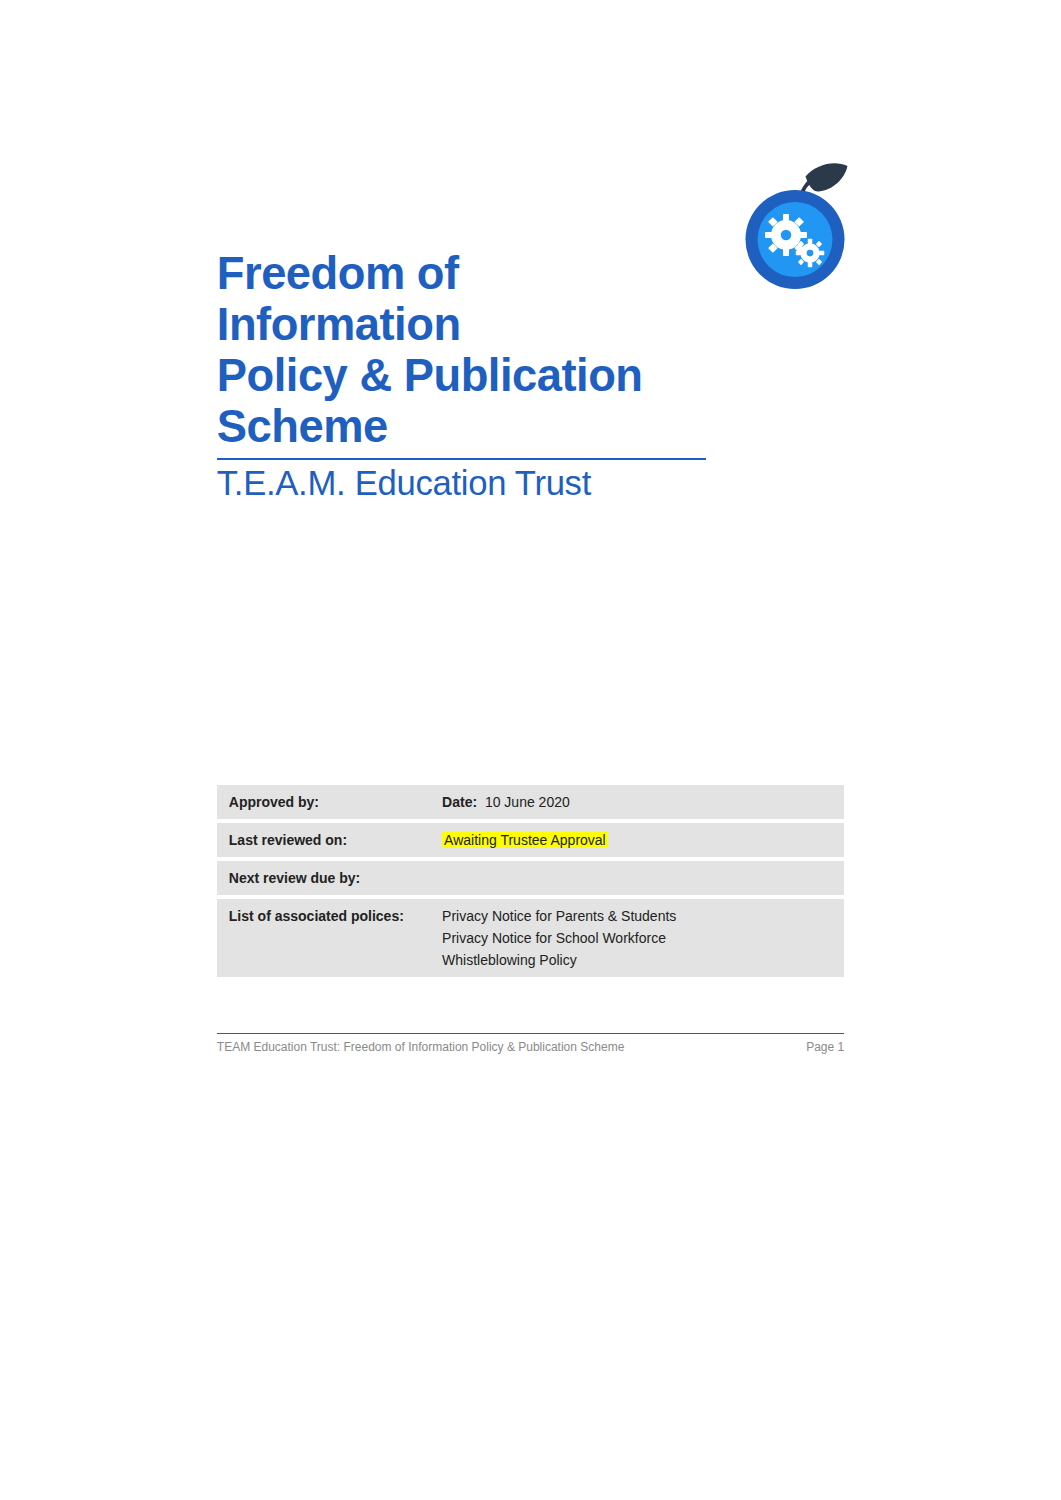Freedom of Information
Policy & Publication Scheme
T.E.A.M. Education Trust
| Approved by: | Date: 10 June 2020 |
| Last reviewed on: | Awaiting Trustee Approval |
| Next review due by: | |
| List of associated polices: | Privacy Notice for Parents & Students Privacy Notice for School Workforce Whistleblowing Policy |
TEAM Education Trust: Freedom of Information Policy & Publication Scheme Page 1